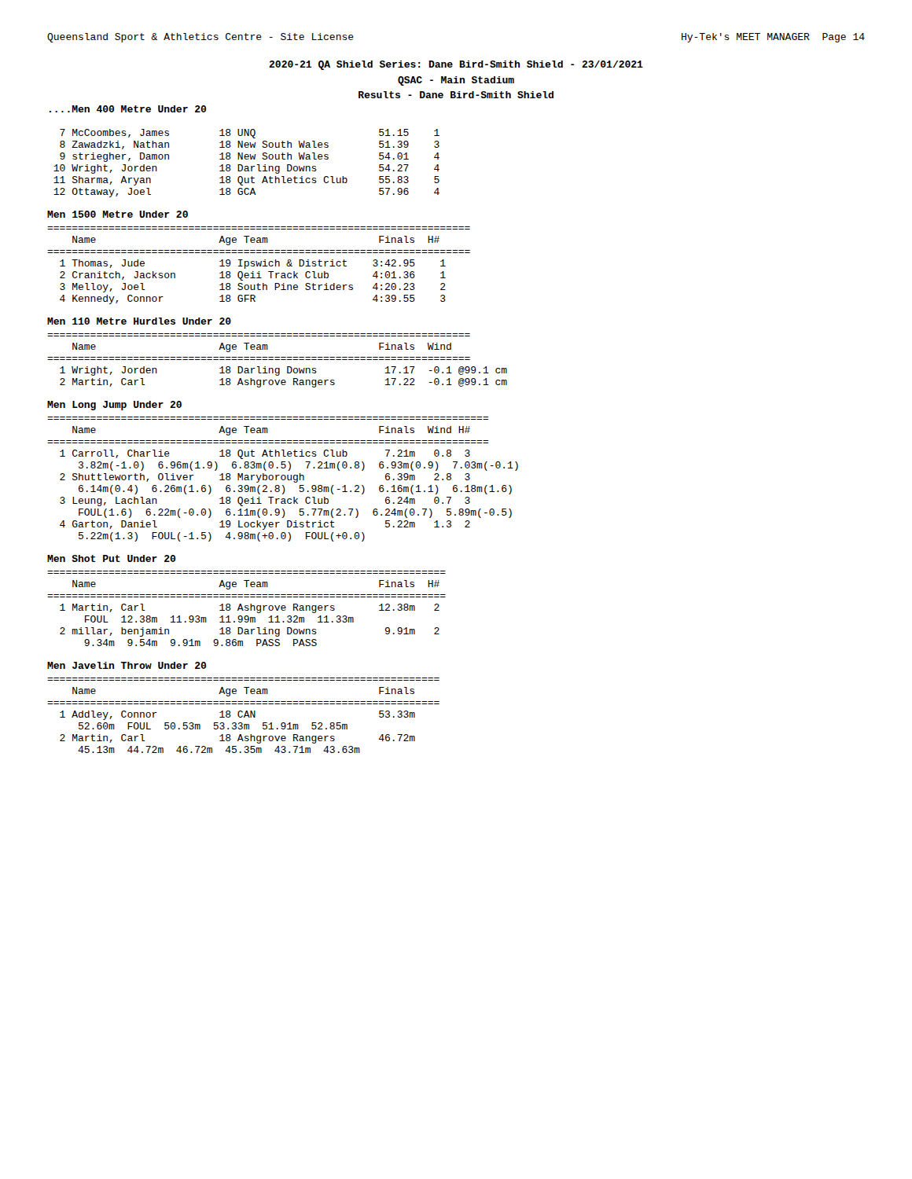Queensland Sport & Athletics Centre - Site License Hy-Tek's MEET MANAGER Page 14
2020-21 QA Shield Series: Dane Bird-Smith Shield - 23/01/2021
QSAC - Main Stadium
Results - Dane Bird-Smith Shield
....Men 400 Metre Under 20

  7 McCoombes, James        18 UNQ                    51.15    1
  8 Zawadzki, Nathan        18 New South Wales        51.39    3
  9 striegher, Damon        18 New South Wales        54.01    4
 10 Wright, Jorden          18 Darling Downs          54.27    4
 11 Sharma, Aryan           18 Qut Athletics Club     55.83    5
 12 Ottaway, Joel           18 GCA                    57.96    4
Men 1500 Metre Under 20
=====================================================================
    Name                    Age Team                  Finals  H#
=====================================================================
  1 Thomas, Jude            19 Ipswich & District    3:42.95    1
  2 Cranitch, Jackson       18 Qeii Track Club       4:01.36    1
  3 Melloy, Joel            18 South Pine Striders   4:20.23    2
  4 Kennedy, Connor         18 GFR                   4:39.55    3
Men 110 Metre Hurdles Under 20
=====================================================================
    Name                    Age Team                  Finals  Wind
=====================================================================
  1 Wright, Jorden          18 Darling Downs           17.17  -0.1 @99.1 cm
  2 Martin, Carl            18 Ashgrove Rangers        17.22  -0.1 @99.1 cm
Men Long Jump Under 20
========================================================================
    Name                    Age Team                  Finals  Wind H#
========================================================================
  1 Carroll, Charlie        18 Qut Athletics Club      7.21m   0.8  3
     3.82m(-1.0)  6.96m(1.9)  6.83m(0.5)  7.21m(0.8)  6.93m(0.9)  7.03m(-0.1)
  2 Shuttleworth, Oliver    18 Maryborough             6.39m   2.8  3
     6.14m(0.4)  6.26m(1.6)  6.39m(2.8)  5.98m(-1.2)  6.16m(1.1)  6.18m(1.6)
  3 Leung, Lachlan          18 Qeii Track Club         6.24m   0.7  3
     FOUL(1.6)  6.22m(-0.0)  6.11m(0.9)  5.77m(2.7)  6.24m(0.7)  5.89m(-0.5)
  4 Garton, Daniel          19 Lockyer District        5.22m   1.3  2
     5.22m(1.3)  FOUL(-1.5)  4.98m(+0.0)  FOUL(+0.0)
Men Shot Put Under 20
=================================================================
    Name                    Age Team                  Finals  H#
=================================================================
  1 Martin, Carl            18 Ashgrove Rangers       12.38m   2
      FOUL  12.38m  11.93m  11.99m  11.32m  11.33m
  2 millar, benjamin        18 Darling Downs           9.91m   2
      9.34m  9.54m  9.91m  9.86m  PASS  PASS
Men Javelin Throw Under 20
================================================================
    Name                    Age Team                  Finals
================================================================
  1 Addley, Connor          18 CAN                    53.33m
     52.60m  FOUL  50.53m  53.33m  51.91m  52.85m
  2 Martin, Carl            18 Ashgrove Rangers       46.72m
     45.13m  44.72m  46.72m  45.35m  43.71m  43.63m